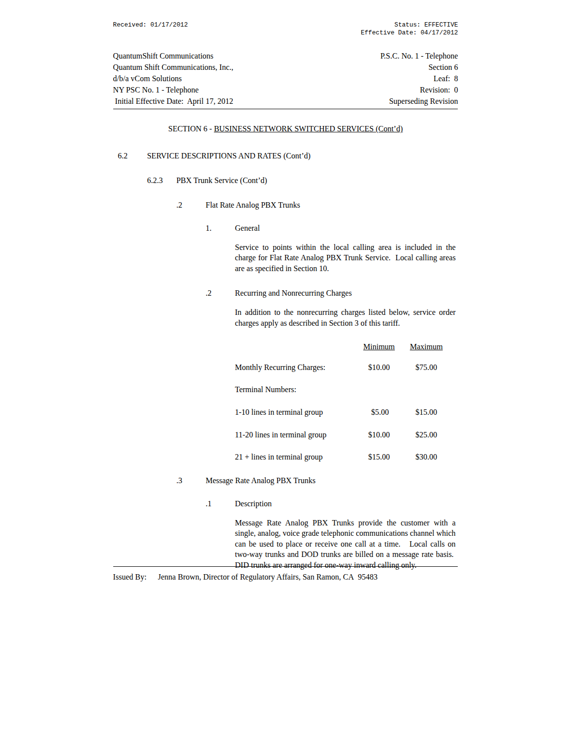Received: 01/17/2012
Status: EFFECTIVE
Effective Date: 04/17/2012
QuantumShift Communications
Quantum Shift Communications, Inc.,
d/b/a vCom Solutions
NY PSC No. 1 - Telephone
Initial Effective Date: April 17, 2012
P.S.C. No. 1 - Telephone
Section 6
Leaf: 8
Revision: 0
Superseding Revision
SECTION 6 - BUSINESS NETWORK SWITCHED SERVICES (Cont’d)
6.2
SERVICE DESCRIPTIONS AND RATES (Cont’d)
6.2.3
PBX Trunk Service (Cont’d)
.2
Flat Rate Analog PBX Trunks
1.
General
Service to points within the local calling area is included in the charge for Flat Rate Analog PBX Trunk Service. Local calling areas are as specified in Section 10.
.2
Recurring and Nonrecurring Charges
In addition to the nonrecurring charges listed below, service order charges apply as described in Section 3 of this tariff.
| | Minimum | Maximum |
| Monthly Recurring Charges: | $10.00 | $75.00 |
| Terminal Numbers: | | |
| 1-10 lines in terminal group | $5.00 | $15.00 |
| 11-20 lines in terminal group | $10.00 | $25.00 |
| 21 + lines in terminal group | $15.00 | $30.00 |
.3
Message Rate Analog PBX Trunks
.1
Description
Message Rate Analog PBX Trunks provide the customer with a single, analog, voice grade telephonic communications channel which can be used to place or receive one call at a time. Local calls on two-way trunks and DOD trunks are billed on a message rate basis. DID trunks are arranged for one-way inward calling only.
Issued By:
Jenna Brown, Director of Regulatory Affairs, San Ramon, CA 95483